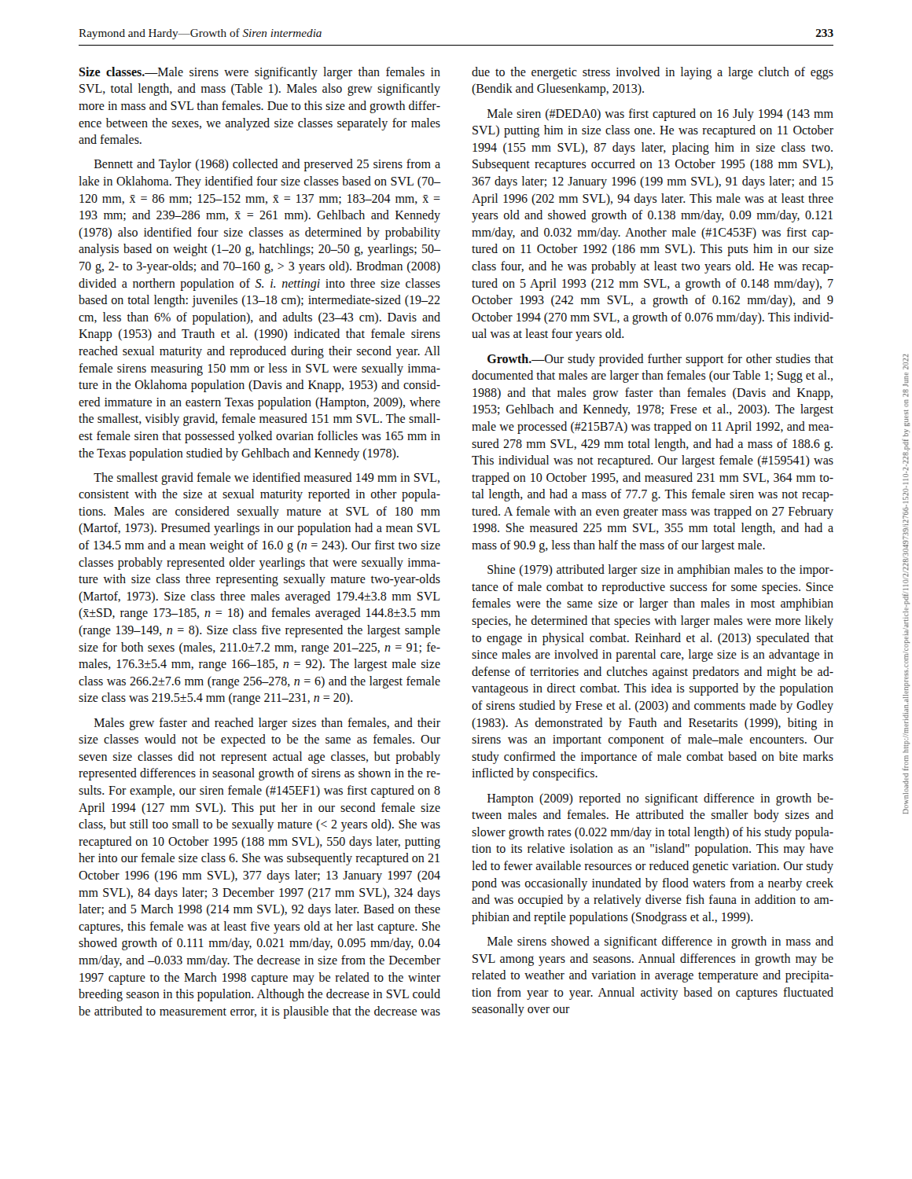Raymond and Hardy—Growth of Siren intermedia 233
Downloaded from http://meridian.allenpress.com/copeia/article-pdf/110/2/228/3049739/i2766-1520-110-2-228.pdf by guest on 28 June 2022
Size classes.—Male sirens were significantly larger than females in SVL, total length, and mass (Table 1). Males also grew significantly more in mass and SVL than females. Due to this size and growth difference between the sexes, we analyzed size classes separately for males and females.
Bennett and Taylor (1968) collected and preserved 25 sirens from a lake in Oklahoma. They identified four size classes based on SVL (70–120 mm, x̄ = 86 mm; 125–152 mm, x̄ = 137 mm; 183–204 mm, x̄ = 193 mm; and 239–286 mm, x̄ = 261 mm). Gehlbach and Kennedy (1978) also identified four size classes as determined by probability analysis based on weight (1–20 g, hatchlings; 20–50 g, yearlings; 50–70 g, 2- to 3-year-olds; and 70–160 g, > 3 years old). Brodman (2008) divided a northern population of S. i. nettingi into three size classes based on total length: juveniles (13–18 cm); intermediate-sized (19–22 cm, less than 6% of population), and adults (23–43 cm). Davis and Knapp (1953) and Trauth et al. (1990) indicated that female sirens reached sexual maturity and reproduced during their second year. All female sirens measuring 150 mm or less in SVL were sexually immature in the Oklahoma population (Davis and Knapp, 1953) and considered immature in an eastern Texas population (Hampton, 2009), where the smallest, visibly gravid, female measured 151 mm SVL. The smallest female siren that possessed yolked ovarian follicles was 165 mm in the Texas population studied by Gehlbach and Kennedy (1978).
The smallest gravid female we identified measured 149 mm in SVL, consistent with the size at sexual maturity reported in other populations. Males are considered sexually mature at SVL of 180 mm (Martof, 1973). Presumed yearlings in our population had a mean SVL of 134.5 mm and a mean weight of 16.0 g (n = 243). Our first two size classes probably represented older yearlings that were sexually immature with size class three representing sexually mature two-year-olds (Martof, 1973). Size class three males averaged 179.4±3.8 mm SVL (x̄±SD, range 173–185, n = 18) and females averaged 144.8±3.5 mm (range 139–149, n = 8). Size class five represented the largest sample size for both sexes (males, 211.0±7.2 mm, range 201–225, n = 91; females, 176.3±5.4 mm, range 166–185, n = 92). The largest male size class was 266.2±7.6 mm (range 256–278, n = 6) and the largest female size class was 219.5±5.4 mm (range 211–231, n = 20).
Males grew faster and reached larger sizes than females, and their size classes would not be expected to be the same as females. Our seven size classes did not represent actual age classes, but probably represented differences in seasonal growth of sirens as shown in the results. For example, our siren female (#145EF1) was first captured on 8 April 1994 (127 mm SVL). This put her in our second female size class, but still too small to be sexually mature (< 2 years old). She was recaptured on 10 October 1995 (188 mm SVL), 550 days later, putting her into our female size class 6. She was subsequently recaptured on 21 October 1996 (196 mm SVL), 377 days later; 13 January 1997 (204 mm SVL), 84 days later; 3 December 1997 (217 mm SVL), 324 days later; and 5 March 1998 (214 mm SVL), 92 days later. Based on these captures, this female was at least five years old at her last capture. She showed growth of 0.111 mm/day, 0.021 mm/day, 0.095 mm/day, 0.04 mm/day, and –0.033 mm/day. The decrease in size from the December 1997 capture to the March 1998 capture may be related to the winter breeding season in this population. Although the decrease in SVL could be attributed to measurement error, it is plausible that the decrease was due to the energetic stress involved in laying a large clutch of eggs (Bendik and Gluesenkamp, 2013).
Male siren (#DEDA0) was first captured on 16 July 1994 (143 mm SVL) putting him in size class one. He was recaptured on 11 October 1994 (155 mm SVL), 87 days later, placing him in size class two. Subsequent recaptures occurred on 13 October 1995 (188 mm SVL), 367 days later; 12 January 1996 (199 mm SVL), 91 days later; and 15 April 1996 (202 mm SVL), 94 days later. This male was at least three years old and showed growth of 0.138 mm/day, 0.09 mm/day, 0.121 mm/day, and 0.032 mm/day. Another male (#1C453F) was first captured on 11 October 1992 (186 mm SVL). This puts him in our size class four, and he was probably at least two years old. He was recaptured on 5 April 1993 (212 mm SVL, a growth of 0.148 mm/day), 7 October 1993 (242 mm SVL, a growth of 0.162 mm/day), and 9 October 1994 (270 mm SVL, a growth of 0.076 mm/day). This individual was at least four years old.
Growth.—Our study provided further support for other studies that documented that males are larger than females (our Table 1; Sugg et al., 1988) and that males grow faster than females (Davis and Knapp, 1953; Gehlbach and Kennedy, 1978; Frese et al., 2003). The largest male we processed (#215B7A) was trapped on 11 April 1992, and measured 278 mm SVL, 429 mm total length, and had a mass of 188.6 g. This individual was not recaptured. Our largest female (#159541) was trapped on 10 October 1995, and measured 231 mm SVL, 364 mm total length, and had a mass of 77.7 g. This female siren was not recaptured. A female with an even greater mass was trapped on 27 February 1998. She measured 225 mm SVL, 355 mm total length, and had a mass of 90.9 g, less than half the mass of our largest male.
Shine (1979) attributed larger size in amphibian males to the importance of male combat to reproductive success for some species. Since females were the same size or larger than males in most amphibian species, he determined that species with larger males were more likely to engage in physical combat. Reinhard et al. (2013) speculated that since males are involved in parental care, large size is an advantage in defense of territories and clutches against predators and might be advantageous in direct combat. This idea is supported by the population of sirens studied by Frese et al. (2003) and comments made by Godley (1983). As demonstrated by Fauth and Resetarits (1999), biting in sirens was an important component of male–male encounters. Our study confirmed the importance of male combat based on bite marks inflicted by conspecifics.
Hampton (2009) reported no significant difference in growth between males and females. He attributed the smaller body sizes and slower growth rates (0.022 mm/day in total length) of his study population to its relative isolation as an "island" population. This may have led to fewer available resources or reduced genetic variation. Our study pond was occasionally inundated by flood waters from a nearby creek and was occupied by a relatively diverse fish fauna in addition to amphibian and reptile populations (Snodgrass et al., 1999).
Male sirens showed a significant difference in growth in mass and SVL among years and seasons. Annual differences in growth may be related to weather and variation in average temperature and precipitation from year to year. Annual activity based on captures fluctuated seasonally over our